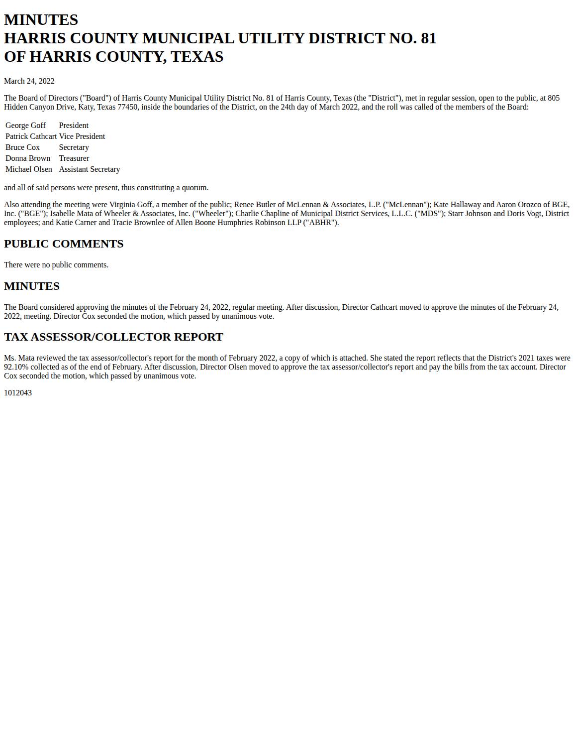MINUTES
HARRIS COUNTY MUNICIPAL UTILITY DISTRICT NO. 81
OF HARRIS COUNTY, TEXAS
March 24, 2022
The Board of Directors ("Board") of Harris County Municipal Utility District No. 81 of Harris County, Texas (the "District"), met in regular session, open to the public, at 805 Hidden Canyon Drive, Katy, Texas 77450, inside the boundaries of the District, on the 24th day of March 2022, and the roll was called of the members of the Board:
| George Goff | President |
| Patrick Cathcart | Vice President |
| Bruce Cox | Secretary |
| Donna Brown | Treasurer |
| Michael Olsen | Assistant Secretary |
and all of said persons were present, thus constituting a quorum.
Also attending the meeting were Virginia Goff, a member of the public; Renee Butler of McLennan & Associates, L.P. ("McLennan"); Kate Hallaway and Aaron Orozco of BGE, Inc. ("BGE"); Isabelle Mata of Wheeler & Associates, Inc. ("Wheeler"); Charlie Chapline of Municipal District Services, L.L.C. ("MDS"); Starr Johnson and Doris Vogt, District employees; and Katie Carner and Tracie Brownlee of Allen Boone Humphries Robinson LLP ("ABHR").
PUBLIC COMMENTS
There were no public comments.
MINUTES
The Board considered approving the minutes of the February 24, 2022, regular meeting. After discussion, Director Cathcart moved to approve the minutes of the February 24, 2022, meeting. Director Cox seconded the motion, which passed by unanimous vote.
TAX ASSESSOR/COLLECTOR REPORT
Ms. Mata reviewed the tax assessor/collector's report for the month of February 2022, a copy of which is attached. She stated the report reflects that the District's 2021 taxes were 92.10% collected as of the end of February. After discussion, Director Olsen moved to approve the tax assessor/collector's report and pay the bills from the tax account. Director Cox seconded the motion, which passed by unanimous vote.
1012043